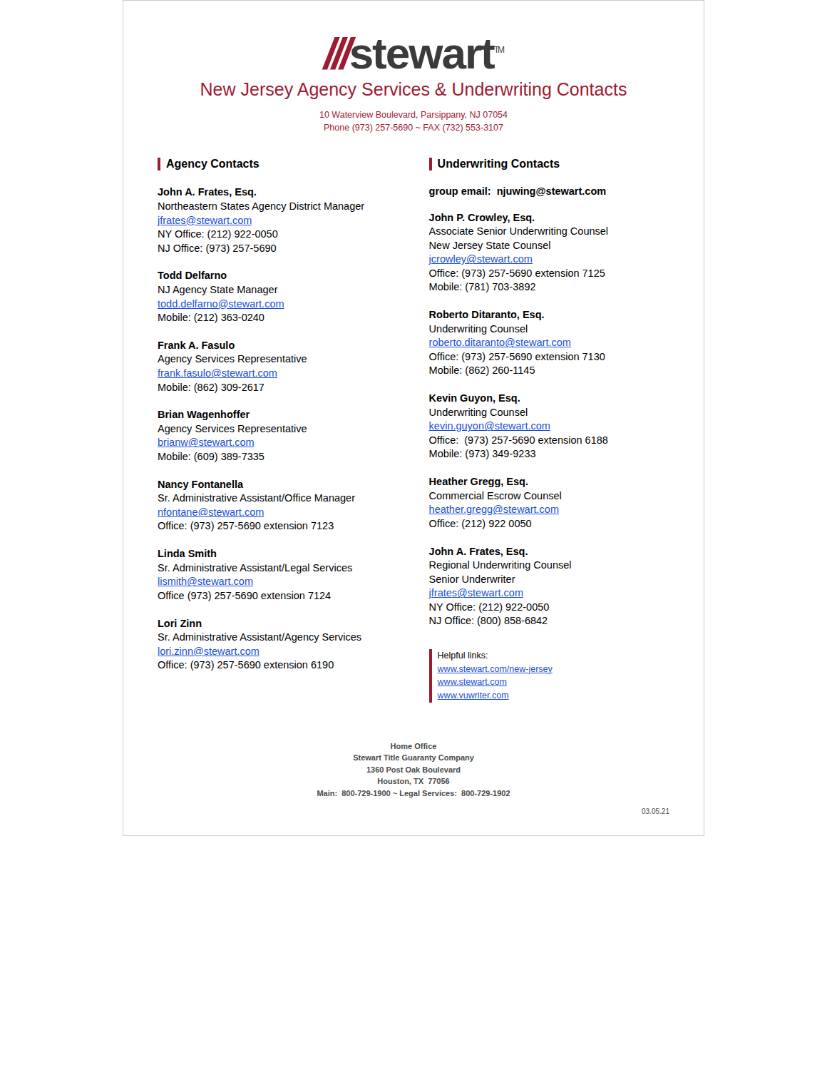///stewart TM
New Jersey Agency Services & Underwriting Contacts
10 Waterview Boulevard, Parsippany, NJ 07054
Phone (973) 257-5690 ~ FAX (732) 553-3107
Agency Contacts
John A. Frates, Esq.
Northeastern States Agency District Manager
jfrates@stewart.com
NY Office: (212) 922-0050
NJ Office: (973) 257-5690
Todd Delfarno
NJ Agency State Manager
todd.delfarno@stewart.com
Mobile: (212) 363-0240
Frank A. Fasulo
Agency Services Representative
frank.fasulo@stewart.com
Mobile: (862) 309-2617
Brian Wagenhoffer
Agency Services Representative
brianw@stewart.com
Mobile: (609) 389-7335
Nancy Fontanella
Sr. Administrative Assistant/Office Manager
nfontane@stewart.com
Office: (973) 257-5690 extension 7123
Linda Smith
Sr. Administrative Assistant/Legal Services
lismith@stewart.com
Office (973) 257-5690 extension 7124
Lori Zinn
Sr. Administrative Assistant/Agency Services
lori.zinn@stewart.com
Office: (973) 257-5690 extension 6190
Underwriting Contacts
group email: njuwing@stewart.com
John P. Crowley, Esq.
Associate Senior Underwriting Counsel
New Jersey State Counsel
jcrowley@stewart.com
Office: (973) 257-5690 extension 7125
Mobile: (781) 703-3892
Roberto Ditaranto, Esq.
Underwriting Counsel
roberto.ditaranto@stewart.com
Office: (973) 257-5690 extension 7130
Mobile: (862) 260-1145
Kevin Guyon, Esq.
Underwriting Counsel
kevin.guyon@stewart.com
Office: (973) 257-5690 extension 6188
Mobile: (973) 349-9233
Heather Gregg, Esq.
Commercial Escrow Counsel
heather.gregg@stewart.com
Office: (212) 922 0050
John A. Frates, Esq.
Regional Underwriting Counsel
Senior Underwriter
jfrates@stewart.com
NY Office: (212) 922-0050
NJ Office: (800) 858-6842
Helpful links:
www.stewart.com/new-jersey
www.stewart.com
www.vuwriter.com
Home Office
Stewart Title Guaranty Company
1360 Post Oak Boulevard
Houston, TX 77056
Main: 800-729-1900 ~ Legal Services: 800-729-1902
03.05.21